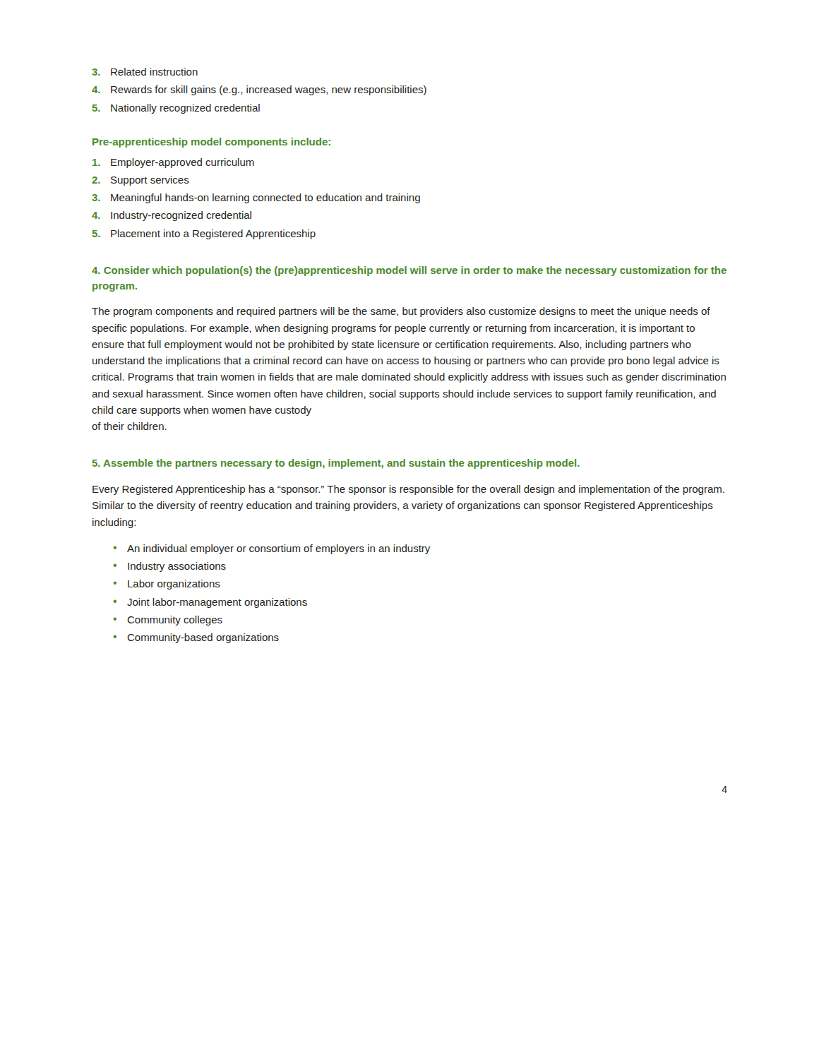3. Related instruction
4. Rewards for skill gains (e.g., increased wages, new responsibilities)
5. Nationally recognized credential
Pre-apprenticeship model components include:
1. Employer-approved curriculum
2. Support services
3. Meaningful hands-on learning connected to education and training
4. Industry-recognized credential
5. Placement into a Registered Apprenticeship
4. Consider which population(s) the (pre)apprenticeship model will serve in order to make the necessary customization for the program.
The program components and required partners will be the same, but providers also customize designs to meet the unique needs of specific populations. For example, when designing programs for people currently or returning from incarceration, it is important to ensure that full employment would not be prohibited by state licensure or certification requirements. Also, including partners who understand the implications that a criminal record can have on access to housing or partners who can provide pro bono legal advice is critical. Programs that train women in fields that are male dominated should explicitly address with issues such as gender discrimination and sexual harassment. Since women often have children, social supports should include services to support family reunification, and child care supports when women have custody
of their children.
5. Assemble the partners necessary to design, implement, and sustain the apprenticeship model.
Every Registered Apprenticeship has a “sponsor.” The sponsor is responsible for the overall design and implementation of the program. Similar to the diversity of reentry education and training providers, a variety of organizations can sponsor Registered Apprenticeships including:
An individual employer or consortium of employers in an industry
Industry associations
Labor organizations
Joint labor-management organizations
Community colleges
Community-based organizations
4